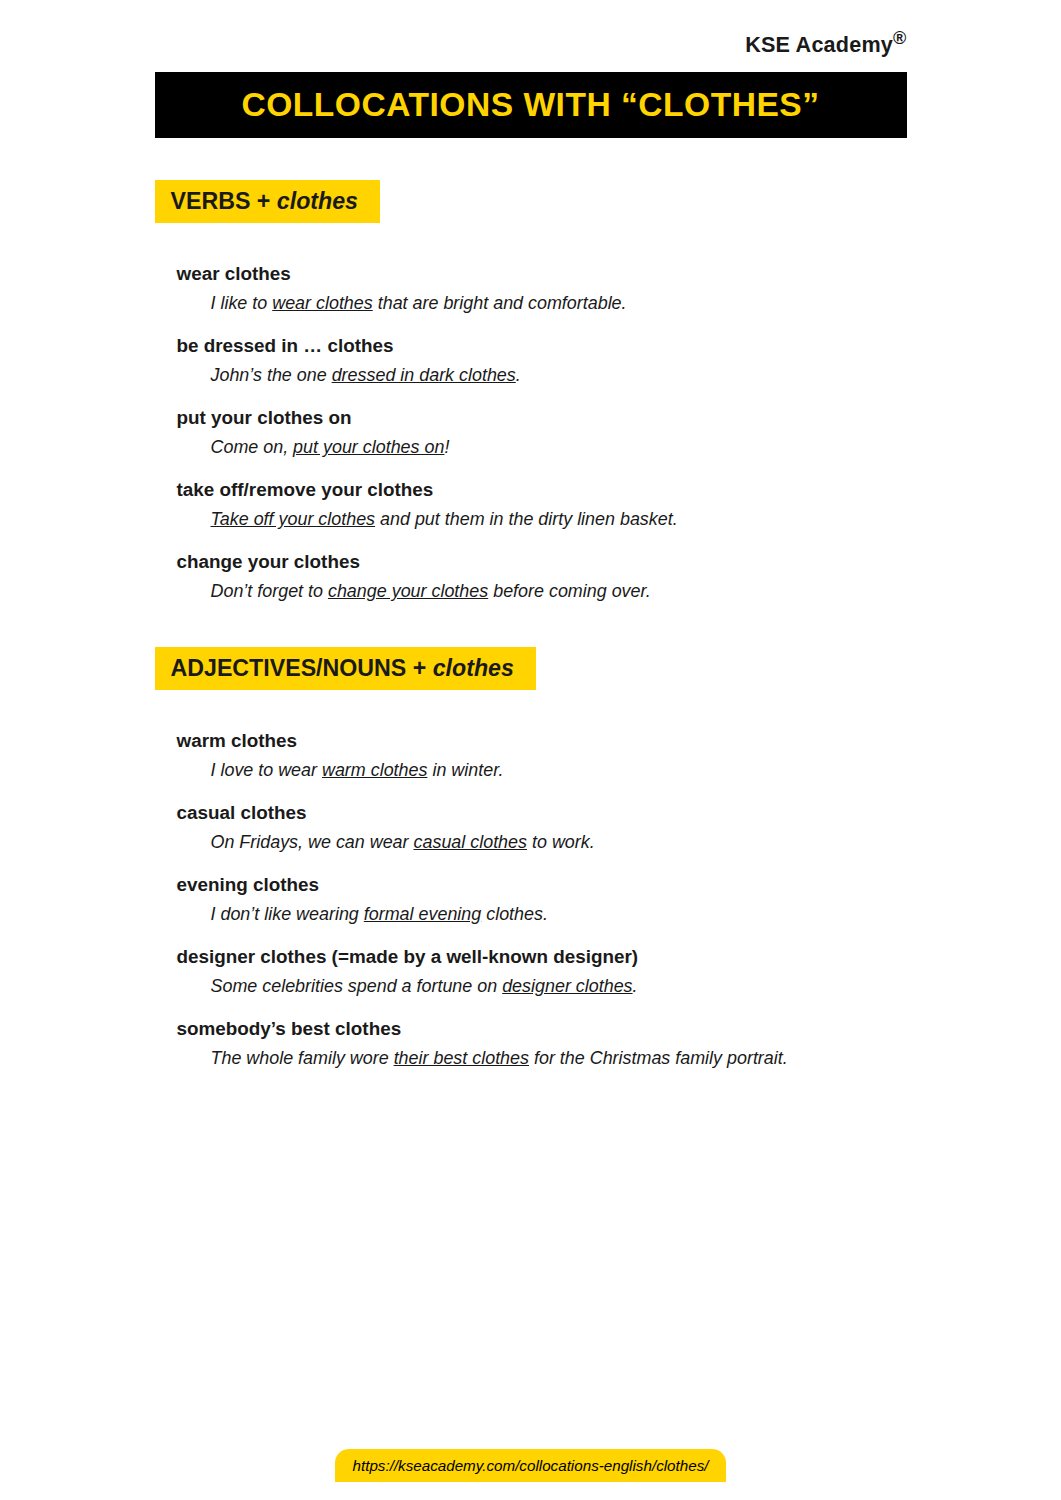KSE Academy®
COLLOCATIONS WITH “CLOTHES”
VERBS + clothes
wear clothes
I like to wear clothes that are bright and comfortable.
be dressed in … clothes
John’s the one dressed in dark clothes.
put your clothes on
Come on, put your clothes on!
take off/remove your clothes
Take off your clothes and put them in the dirty linen basket.
change your clothes
Don’t forget to change your clothes before coming over.
ADJECTIVES/NOUNS + clothes
warm clothes
I love to wear warm clothes in winter.
casual clothes
On Fridays, we can wear casual clothes to work.
evening clothes
I don’t like wearing formal evening clothes.
designer clothes (=made by a well-known designer)
Some celebrities spend a fortune on designer clothes.
somebody’s best clothes
The whole family wore their best clothes for the Christmas family portrait.
https://kseacademy.com/collocations-english/clothes/